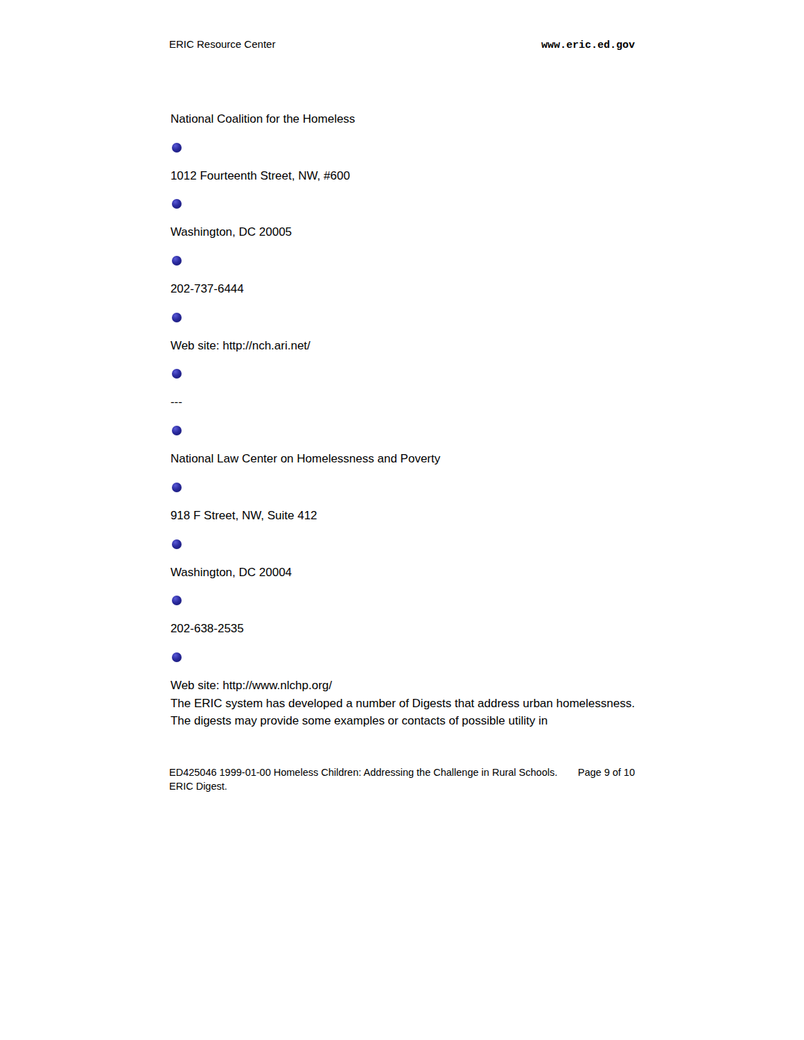ERIC Resource Center
www.eric.ed.gov
National Coalition for the Homeless
1012 Fourteenth Street, NW, #600
Washington, DC 20005
202-737-6444
Web site: http://nch.ari.net/
---
National Law Center on Homelessness and Poverty
918 F Street, NW, Suite 412
Washington, DC 20004
202-638-2535
Web site: http://www.nlchp.org/
The ERIC system has developed a number of Digests that address urban homelessness. The digests may provide some examples or contacts of possible utility in
ED425046 1999-01-00 Homeless Children: Addressing the Challenge in Rural Schools.
ERIC Digest.
Page 9 of 10